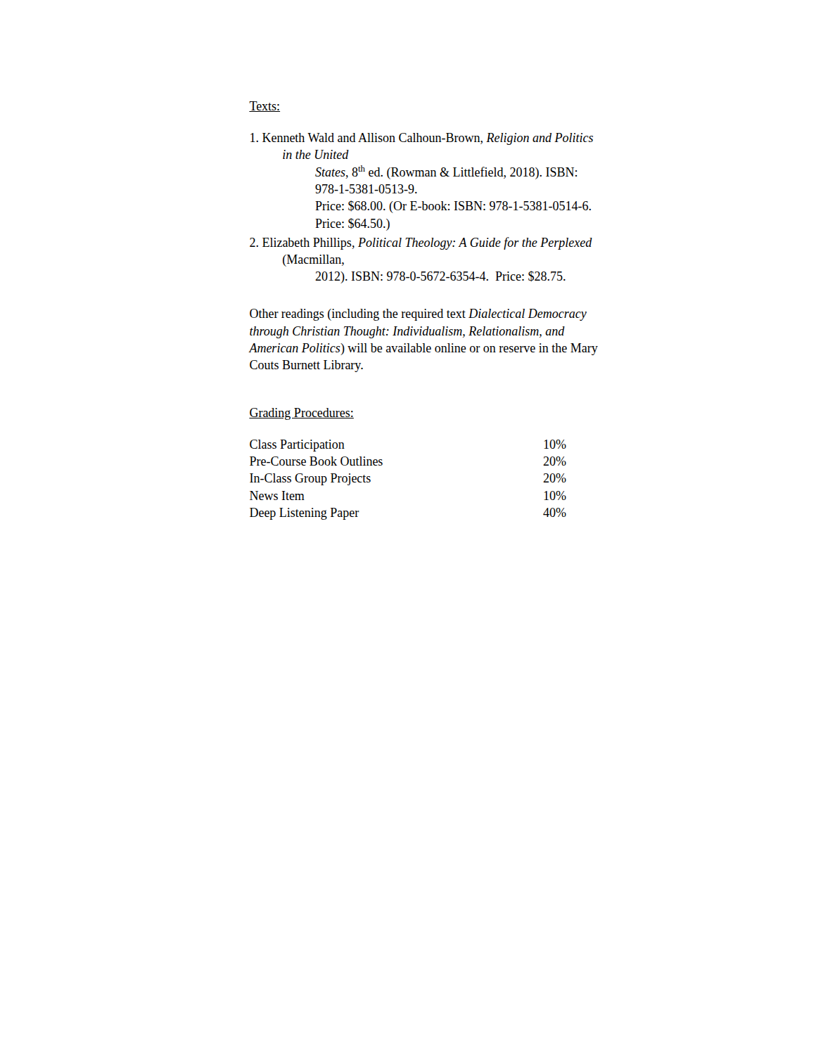Texts:
1. Kenneth Wald and Allison Calhoun-Brown, Religion and Politics in the United States, 8th ed. (Rowman & Littlefield, 2018). ISBN: 978-1-5381-0513-9. Price: $68.00. (Or E-book: ISBN: 978-1-5381-0514-6. Price: $64.50.)
2. Elizabeth Phillips, Political Theology: A Guide for the Perplexed (Macmillan, 2012). ISBN: 978-0-5672-6354-4. Price: $28.75.
Other readings (including the required text Dialectical Democracy through Christian Thought: Individualism, Relationalism, and American Politics) will be available online or on reserve in the Mary Couts Burnett Library.
Grading Procedures:
| Class Participation | 10% |
| Pre-Course Book Outlines | 20% |
| In-Class Group Projects | 20% |
| News Item | 10% |
| Deep Listening Paper | 40% |